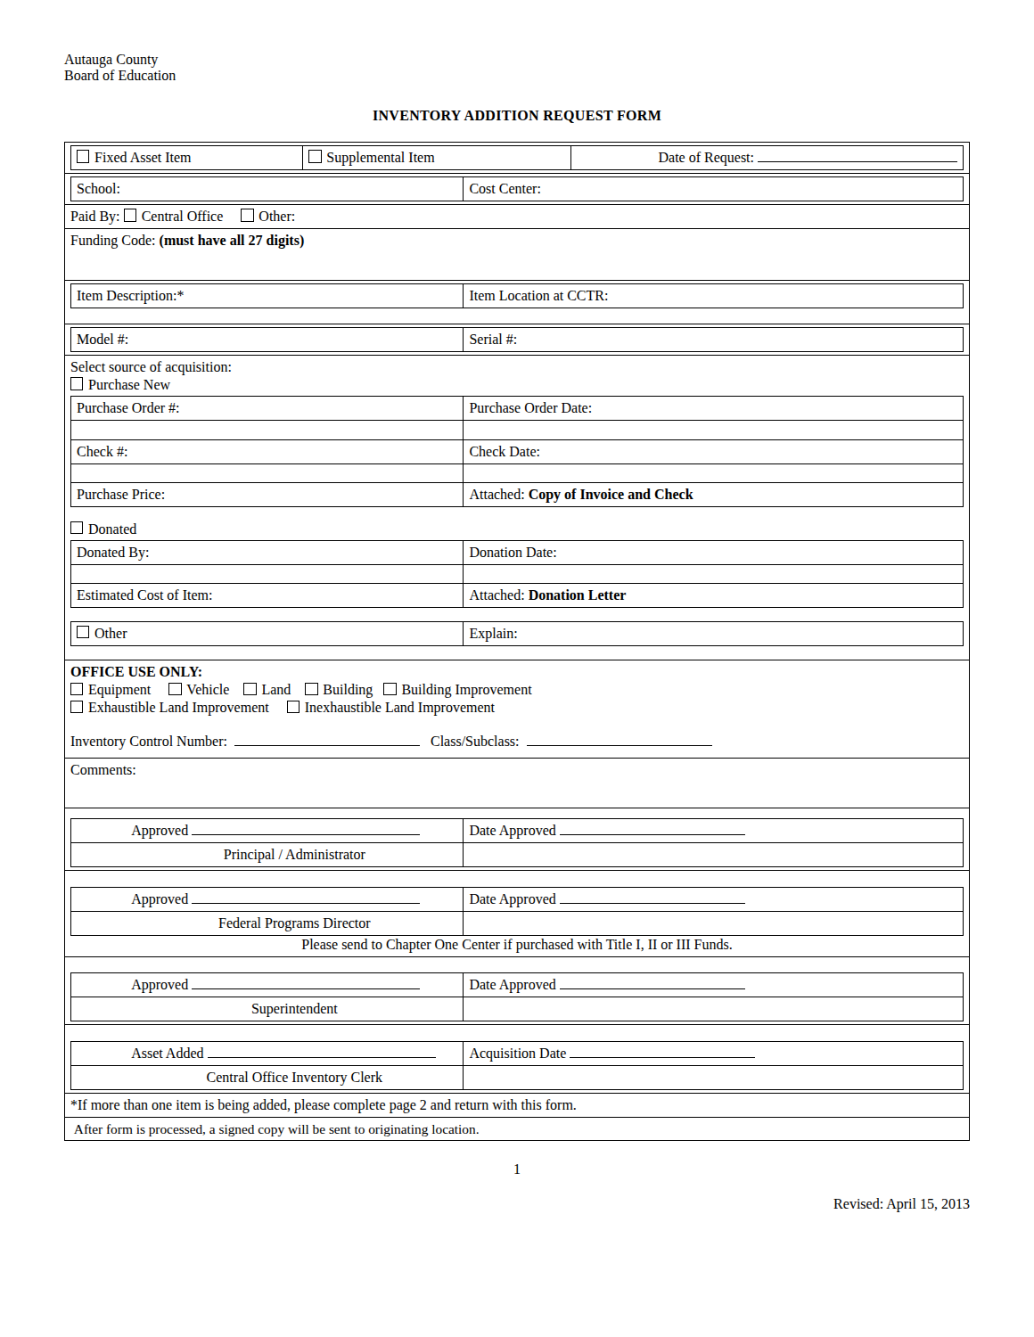Autauga County
Board of Education
INVENTORY ADDITION REQUEST FORM
| / Fixed Asset Item / Supplemental Item / Date of Request: / |
| / School: / Cost Center: / |
| Paid By: Central Office Other: |
| Funding Code: (must have all 27 digits) |
| / Item Description:* / Item Location at CCTR: / |
| / Model #: / Serial #: / |
| Select source of acquisition: Purchase New / Purchase Order #: / Purchase Order Date: / / Check #: / Check Date: / / Purchase Price: / Attached: Copy of Invoice and Check / Donated / Donated By: / Donation Date: / / Estimated Cost of Item: / Attached: Donation Letter / / Other / Explain: / |
| OFFICE USE ONLY: Equipment Vehicle Land Building Building Improvement Exhaustible Land Improvement Inexhaustible Land Improvement Inventory Control Number: Class/Subclass: |
| Comments: |
| / Approved / Date Approved / / Principal / Administrator / / |
| / Approved / Date Approved / / Federal Programs Director / / Please send to Chapter One Center if purchased with Title I, II or III Funds. |
| / Approved / Date Approved / / Superintendent / / |
| / Asset Added / Acquisition Date / / Central Office Inventory Clerk / / |
| *If more than one item is being added, please complete page 2 and return with this form. |
| After form is processed, a signed copy will be sent to originating location. |
1
Revised: April 15, 2013